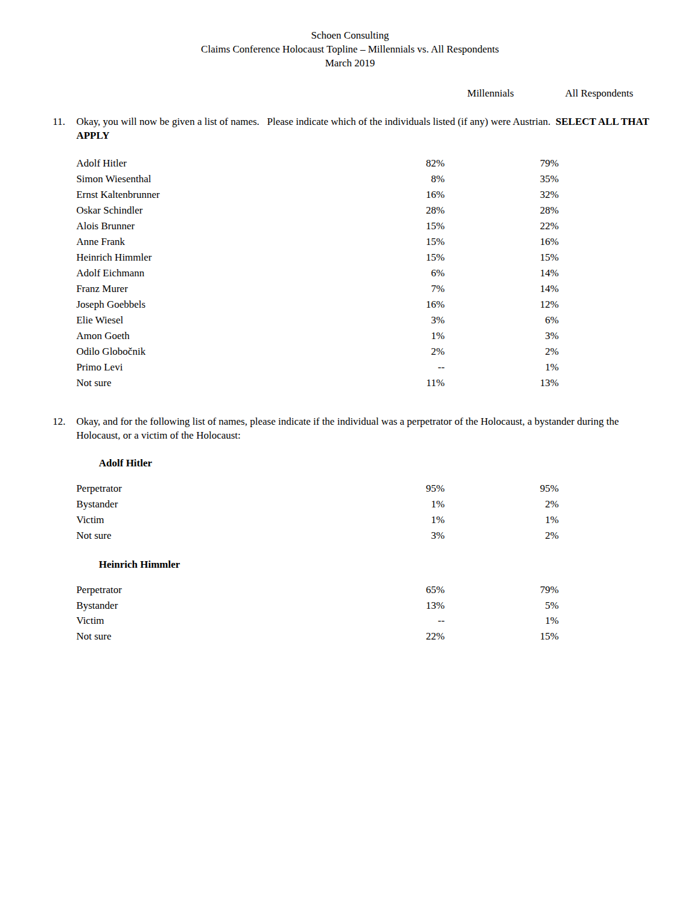Schoen Consulting
Claims Conference Holocaust Topline – Millennials vs. All Respondents
March 2019
Millennials
All Respondents
Okay, you will now be given a list of names. Please indicate which of the individuals listed (if any) were Austrian. SELECT ALL THAT APPLY
| Adolf Hitler | 82% | 79% |
| Simon Wiesenthal | 8% | 35% |
| Ernst Kaltenbrunner | 16% | 32% |
| Oskar Schindler | 28% | 28% |
| Alois Brunner | 15% | 22% |
| Anne Frank | 15% | 16% |
| Heinrich Himmler | 15% | 15% |
| Adolf Eichmann | 6% | 14% |
| Franz Murer | 7% | 14% |
| Joseph Goebbels | 16% | 12% |
| Elie Wiesel | 3% | 6% |
| Amon Goeth | 1% | 3% |
| Odilo Globočnik | 2% | 2% |
| Primo Levi | -- | 1% |
| Not sure | 11% | 13% |
Okay, and for the following list of names, please indicate if the individual was a perpetrator of the Holocaust, a bystander during the Holocaust, or a victim of the Holocaust:
Adolf Hitler
| Perpetrator | 95% | 95% |
| Bystander | 1% | 2% |
| Victim | 1% | 1% |
| Not sure | 3% | 2% |
Heinrich Himmler
| Perpetrator | 65% | 79% |
| Bystander | 13% | 5% |
| Victim | -- | 1% |
| Not sure | 22% | 15% |